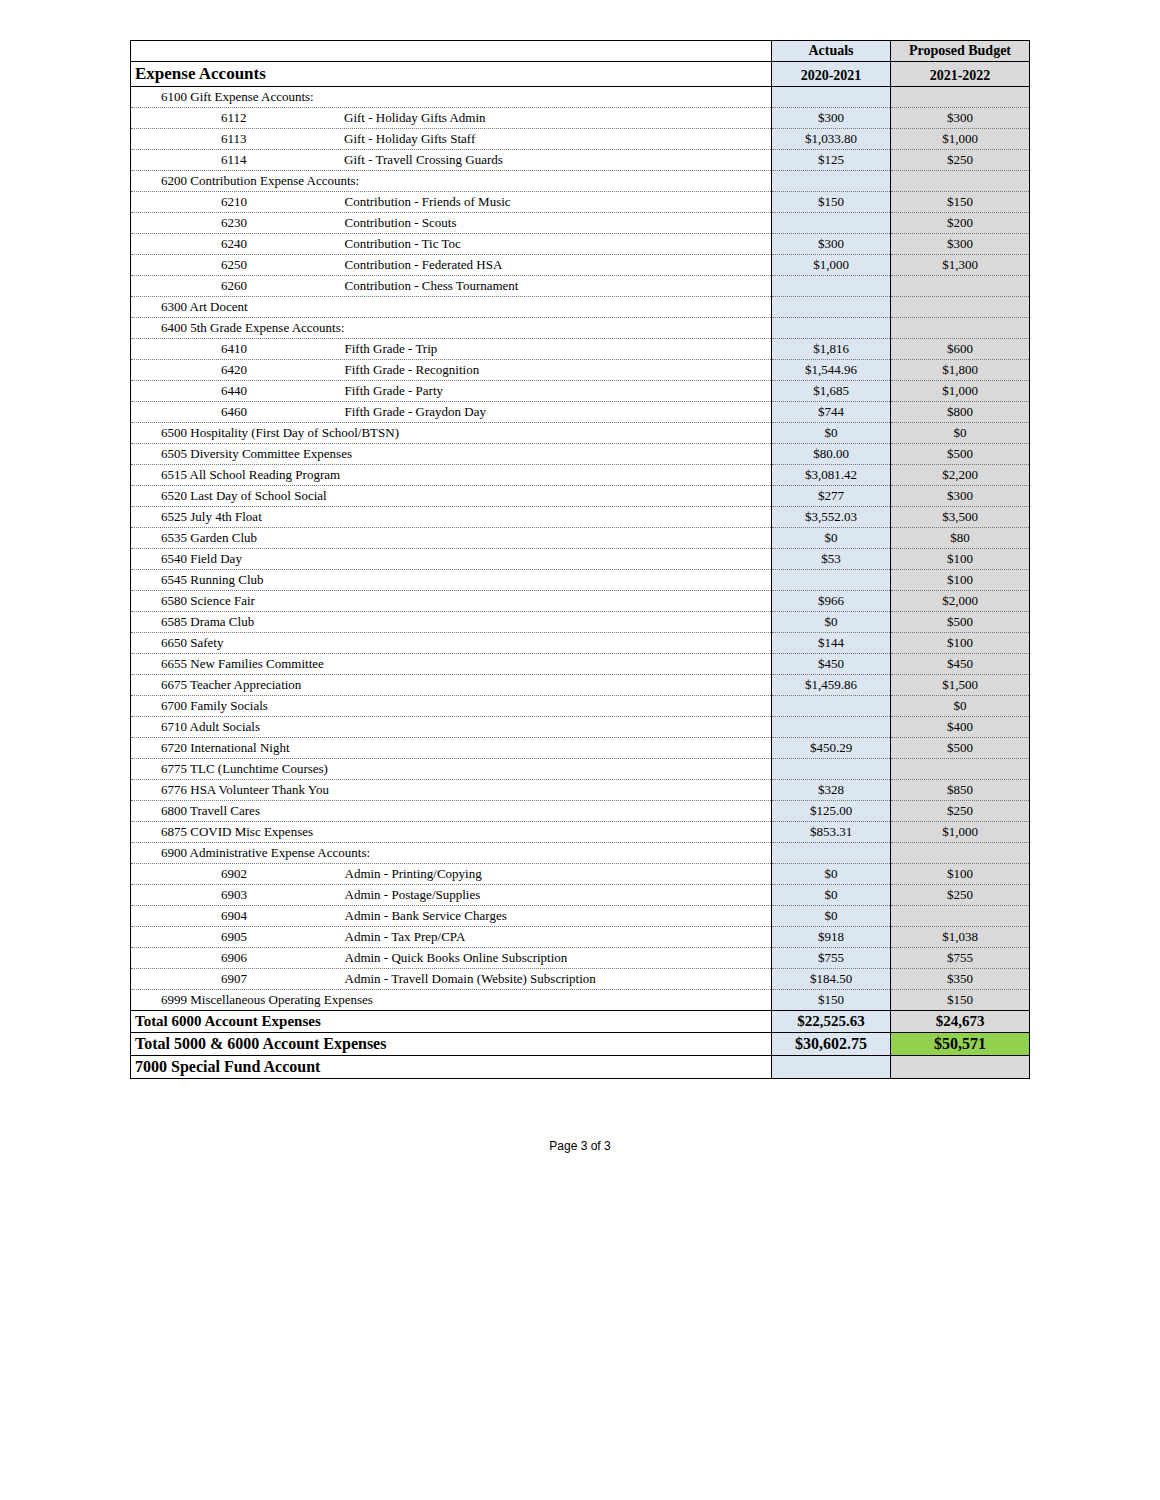| | Actuals | Proposed Budget |
| --- | --- | --- |
| Expense Accounts | 2020-2021 | 2021-2022 |
| 6100 Gift Expense Accounts: | | |
| 6112 Gift - Holiday Gifts Admin | $300 | $300 |
| 6113 Gift - Holiday Gifts Staff | $1,033.80 | $1,000 |
| 6114 Gift - Travell Crossing Guards | $125 | $250 |
| 6200 Contribution Expense Accounts: | | |
| 6210 Contribution - Friends of Music | $150 | $150 |
| 6230 Contribution - Scouts | | $200 |
| 6240 Contribution - Tic Toc | $300 | $300 |
| 6250 Contribution - Federated HSA | $1,000 | $1,300 |
| 6260 Contribution - Chess Tournament | | |
| 6300 Art Docent | | |
| 6400 5th Grade Expense Accounts: | | |
| 6410 Fifth Grade - Trip | $1,816 | $600 |
| 6420 Fifth Grade - Recognition | $1,544.96 | $1,800 |
| 6440 Fifth Grade - Party | $1,685 | $1,000 |
| 6460 Fifth Grade - Graydon Day | $744 | $800 |
| 6500 Hospitality (First Day of School/BTSN) | $0 | $0 |
| 6505 Diversity Committee Expenses | $80.00 | $500 |
| 6515 All School Reading Program | $3,081.42 | $2,200 |
| 6520 Last Day of School Social | $277 | $300 |
| 6525 July 4th Float | $3,552.03 | $3,500 |
| 6535 Garden Club | $0 | $80 |
| 6540 Field Day | $53 | $100 |
| 6545 Running Club | | $100 |
| 6580 Science Fair | $966 | $2,000 |
| 6585 Drama Club | $0 | $500 |
| 6650 Safety | $144 | $100 |
| 6655 New Families Committee | $450 | $450 |
| 6675 Teacher Appreciation | $1,459.86 | $1,500 |
| 6700 Family Socials | | $0 |
| 6710 Adult Socials | | $400 |
| 6720 International Night | $450.29 | $500 |
| 6775 TLC (Lunchtime Courses) | | |
| 6776 HSA Volunteer Thank You | $328 | $850 |
| 6800 Travell Cares | $125.00 | $250 |
| 6875 COVID Misc Expenses | $853.31 | $1,000 |
| 6900 Administrative Expense Accounts: | | |
| 6902 Admin - Printing/Copying | $0 | $100 |
| 6903 Admin - Postage/Supplies | $0 | $250 |
| 6904 Admin - Bank Service Charges | $0 | |
| 6905 Admin - Tax Prep/CPA | $918 | $1,038 |
| 6906 Admin - Quick Books Online Subscription | $755 | $755 |
| 6907 Admin - Travell Domain (Website) Subscription | $184.50 | $350 |
| 6999 Miscellaneous Operating Expenses | $150 | $150 |
| Total 6000 Account Expenses | $22,525.63 | $24,673 |
| Total 5000 & 6000 Account Expenses | $30,602.75 | $50,571 |
| 7000 Special Fund Account | | |
Page 3 of 3